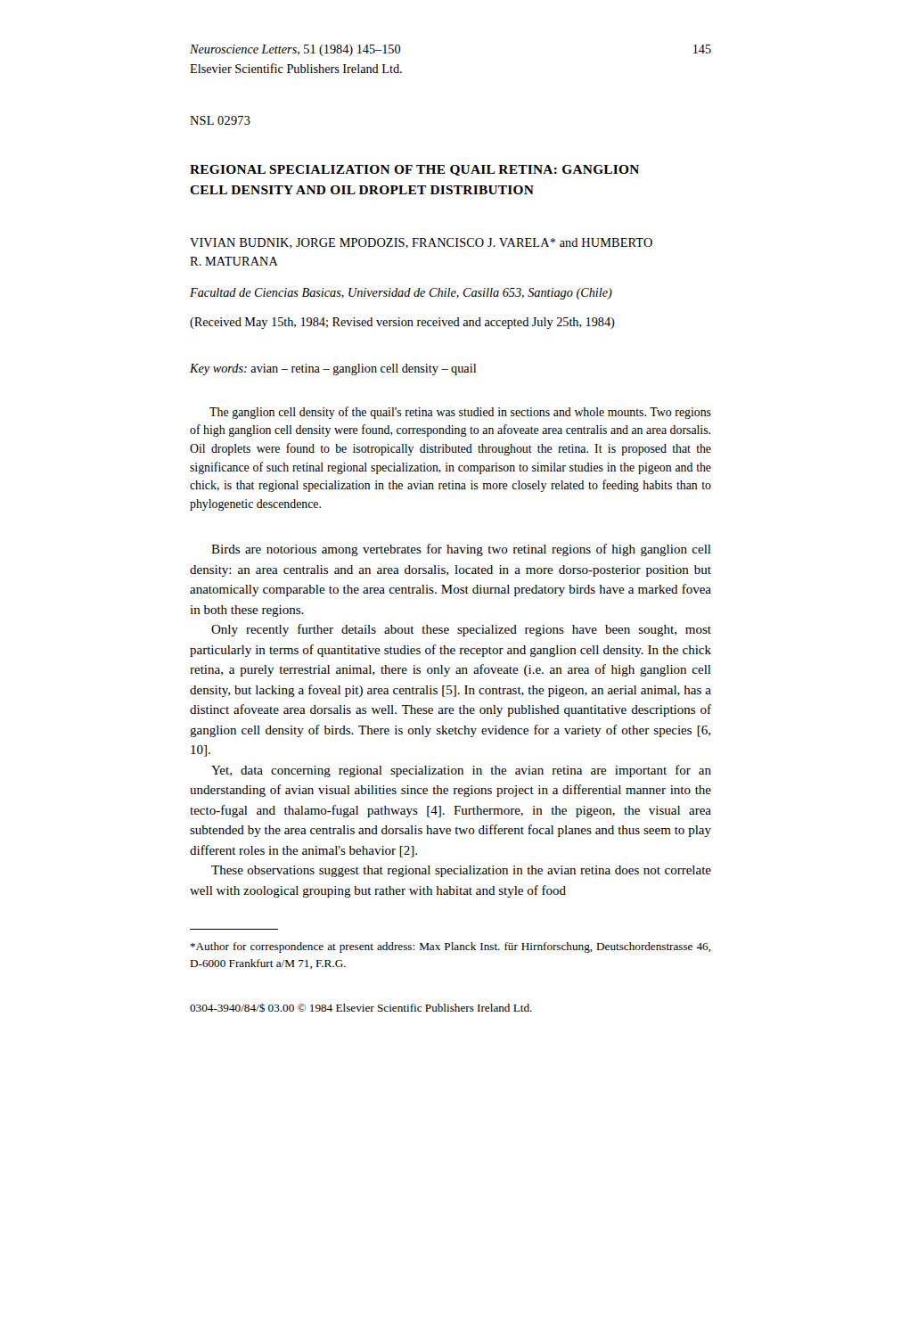Neuroscience Letters, 51 (1984) 145–150
145
Elsevier Scientific Publishers Ireland Ltd.
NSL 02973
Regional specialization of the quail retina: ganglion
cell density and oil droplet distribution
VIVIAN BUDNIK, JORGE MPODOZIS, FRANCISCO J. VARELA* and HUMBERTO
R. MATURANA
Facultad de Ciencias Basicas, Universidad de Chile, Casilla 653, Santiago (Chile)
(Received May 15th, 1984; Revised version received and accepted July 25th, 1984)
Key words: avian – retina – ganglion cell density – quail
The ganglion cell density of the quail's retina was studied in sections and whole mounts. Two regions of high ganglion cell density were found, corresponding to an afoveate area centralis and an area dorsalis. Oil droplets were found to be isotropically distributed throughout the retina. It is proposed that the significance of such retinal regional specialization, in comparison to similar studies in the pigeon and the chick, is that regional specialization in the avian retina is more closely related to feeding habits than to phylogenetic descendence.
Birds are notorious among vertebrates for having two retinal regions of high ganglion cell density: an area centralis and an area dorsalis, located in a more dorso-posterior position but anatomically comparable to the area centralis. Most diurnal predatory birds have a marked fovea in both these regions.
Only recently further details about these specialized regions have been sought, most particularly in terms of quantitative studies of the receptor and ganglion cell density. In the chick retina, a purely terrestrial animal, there is only an afoveate (i.e. an area of high ganglion cell density, but lacking a foveal pit) area centralis [5]. In contrast, the pigeon, an aerial animal, has a distinct afoveate area dorsalis as well. These are the only published quantitative descriptions of ganglion cell density of birds. There is only sketchy evidence for a variety of other species [6, 10].
Yet, data concerning regional specialization in the avian retina are important for an understanding of avian visual abilities since the regions project in a differential manner into the tecto-fugal and thalamo-fugal pathways [4]. Furthermore, in the pigeon, the visual area subtended by the area centralis and dorsalis have two different focal planes and thus seem to play different roles in the animal's behavior [2].
These observations suggest that regional specialization in the avian retina does not correlate well with zoological grouping but rather with habitat and style of food
*Author for correspondence at present address: Max Planck Inst. für Hirnforschung, Deutschordenstrasse 46, D-6000 Frankfurt a/M 71, F.R.G.
0304-3940/84/$ 03.00 © 1984 Elsevier Scientific Publishers Ireland Ltd.